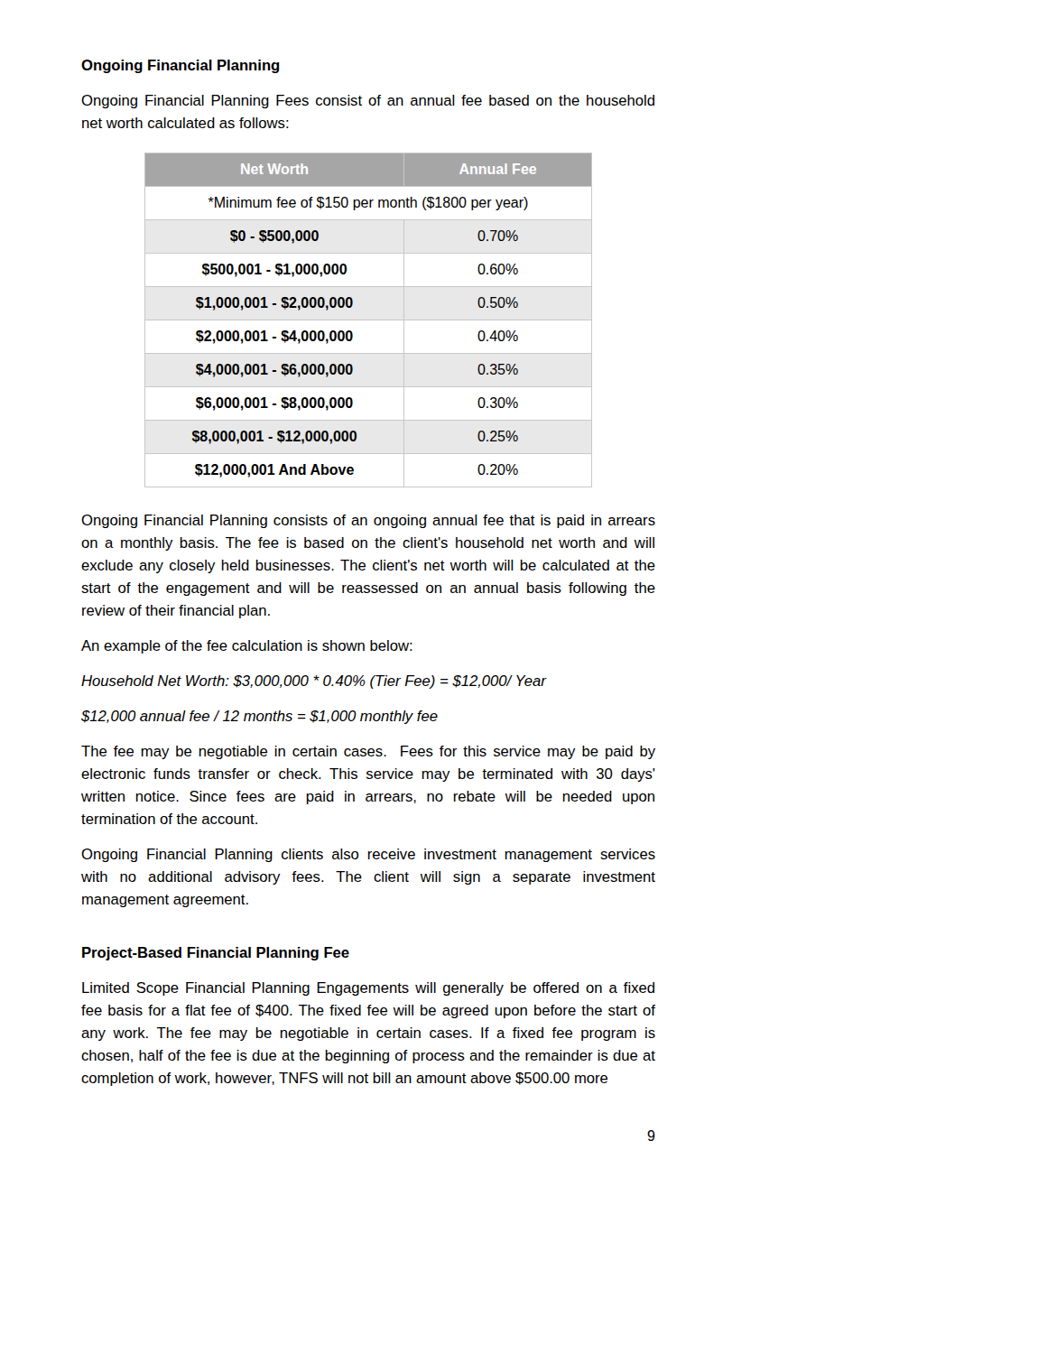Ongoing Financial Planning
Ongoing Financial Planning Fees consist of an annual fee based on the household net worth calculated as follows:
| Net Worth | Annual Fee |
| --- | --- |
| *Minimum fee of $150 per month ($1800 per year) |
| $0 - $500,000 | 0.70% |
| $500,001 - $1,000,000 | 0.60% |
| $1,000,001 - $2,000,000 | 0.50% |
| $2,000,001 - $4,000,000 | 0.40% |
| $4,000,001 - $6,000,000 | 0.35% |
| $6,000,001 - $8,000,000 | 0.30% |
| $8,000,001 - $12,000,000 | 0.25% |
| $12,000,001 And Above | 0.20% |
Ongoing Financial Planning consists of an ongoing annual fee that is paid in arrears on a monthly basis. The fee is based on the client's household net worth and will exclude any closely held businesses. The client's net worth will be calculated at the start of the engagement and will be reassessed on an annual basis following the review of their financial plan.
An example of the fee calculation is shown below:
Household Net Worth: $3,000,000 * 0.40% (Tier Fee) = $12,000/ Year
$12,000 annual fee / 12 months = $1,000 monthly fee
The fee may be negotiable in certain cases. Fees for this service may be paid by electronic funds transfer or check. This service may be terminated with 30 days' written notice. Since fees are paid in arrears, no rebate will be needed upon termination of the account.
Ongoing Financial Planning clients also receive investment management services with no additional advisory fees. The client will sign a separate investment management agreement.
Project-Based Financial Planning Fee
Limited Scope Financial Planning Engagements will generally be offered on a fixed fee basis for a flat fee of $400. The fixed fee will be agreed upon before the start of any work. The fee may be negotiable in certain cases. If a fixed fee program is chosen, half of the fee is due at the beginning of process and the remainder is due at completion of work, however, TNFS will not bill an amount above $500.00 more
9